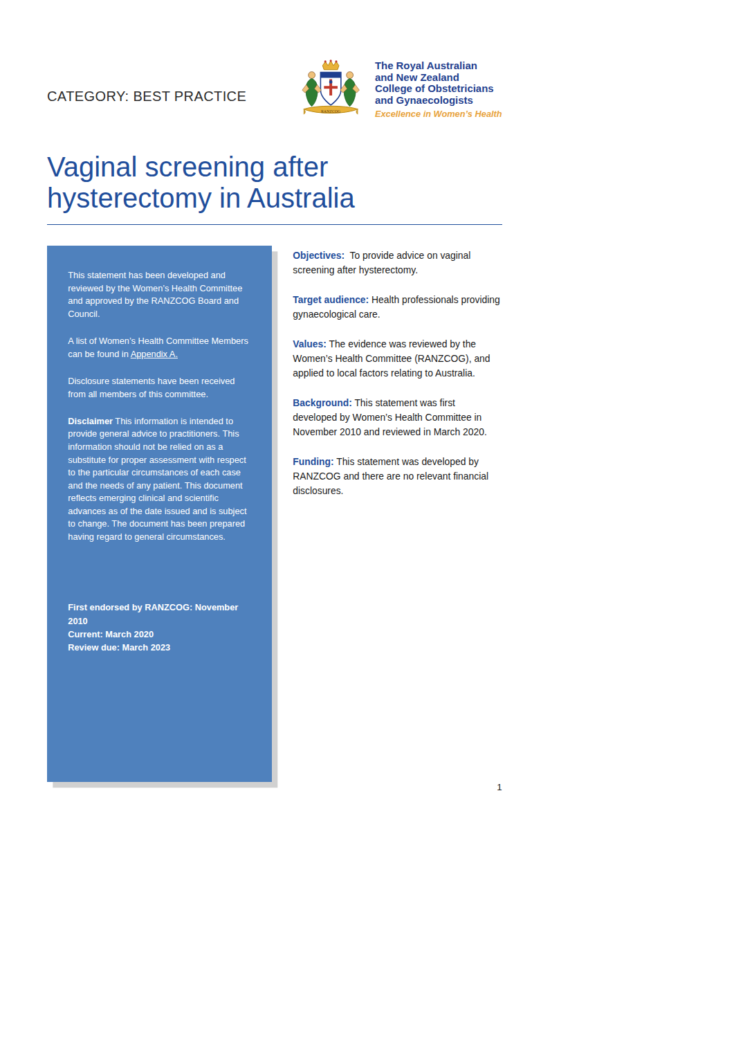CATEGORY: BEST PRACTICE
RANZCOG
The Royal Australian
and New Zealand
College of Obstetricians
and Gynaecologists
Excellence in Women’s Health
Vaginal screening after hysterectomy in Australia
This statement has been developed and reviewed by the Women’s Health Committee and approved by the RANZCOG Board and Council.
A list of Women’s Health Committee Members can be found in Appendix A.
Disclosure statements have been received from all members of this committee.
Disclaimer This information is intended to provide general advice to practitioners. This information should not be relied on as a substitute for proper assessment with respect to the particular circumstances of each case and the needs of any patient. This document reflects emerging clinical and scientific advances as of the date issued and is subject to change. The document has been prepared having regard to general circumstances.
First endorsed by RANZCOG: November 2010
Current: March 2020
Review due: March 2023
Objectives: To provide advice on vaginal screening after hysterectomy.
Target audience: Health professionals providing gynaecological care.
Values: The evidence was reviewed by the Women’s Health Committee (RANZCOG), and applied to local factors relating to Australia.
Background: This statement was first developed by Women’s Health Committee in November 2010 and reviewed in March 2020.
Funding: This statement was developed by RANZCOG and there are no relevant financial disclosures.
1